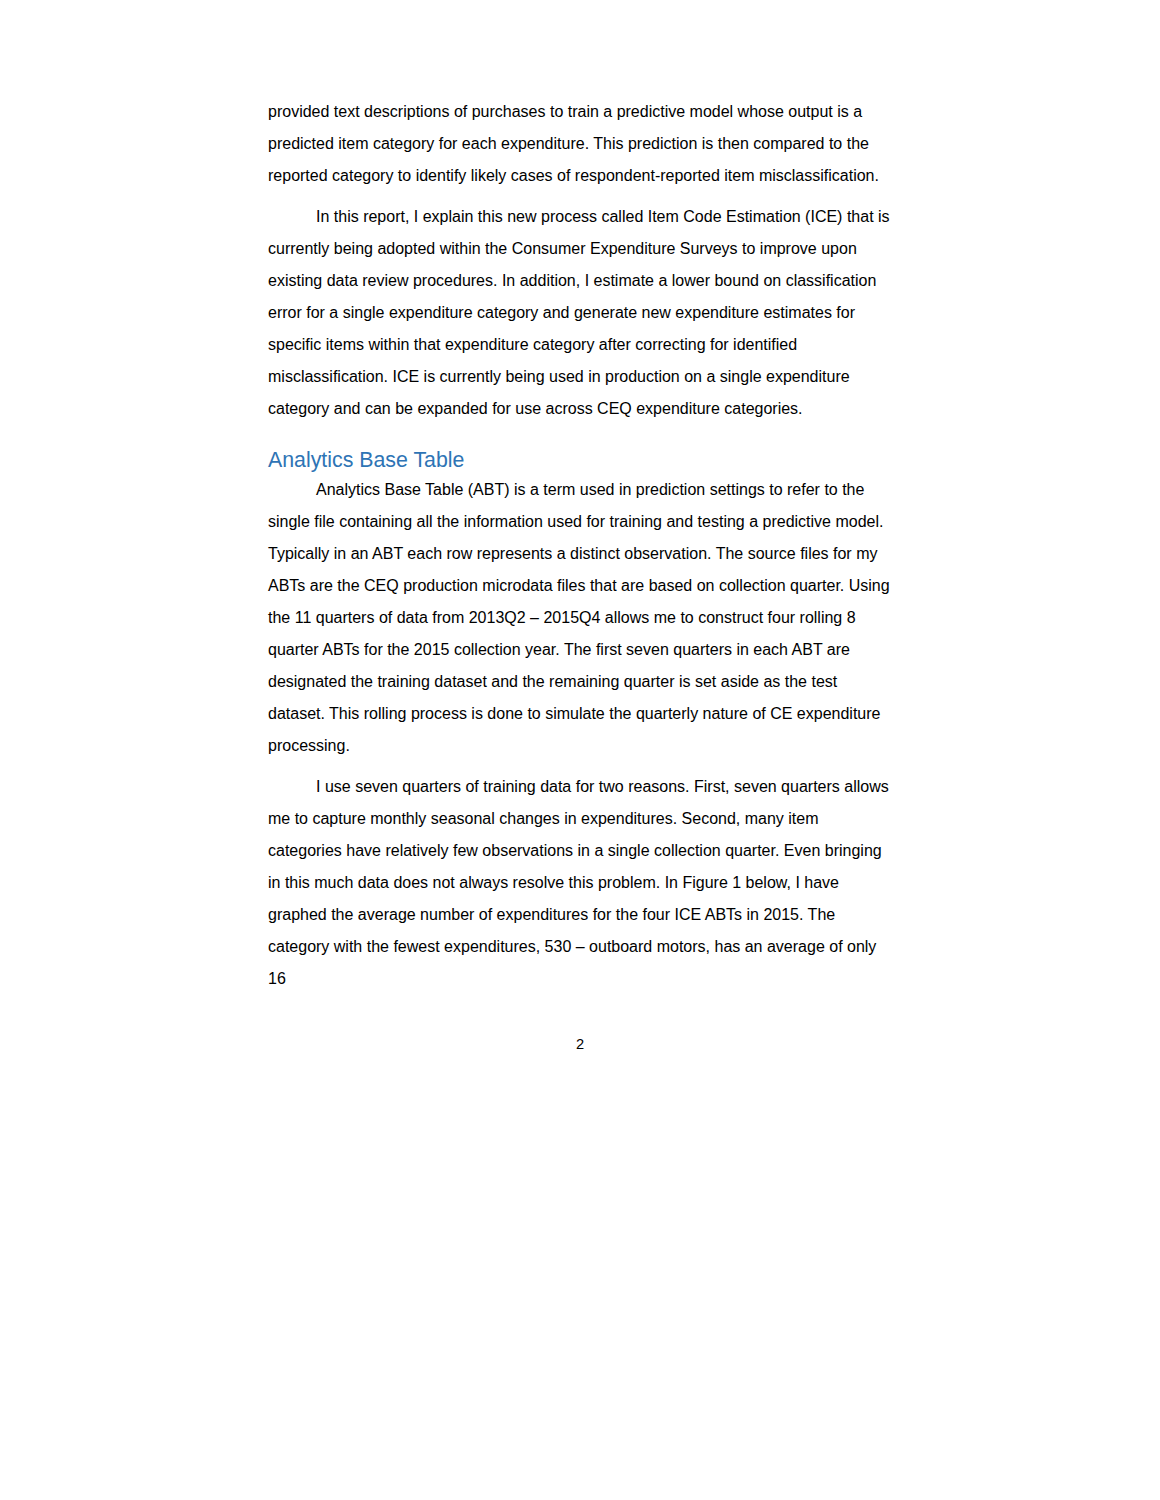provided text descriptions of purchases to train a predictive model whose output is a predicted item category for each expenditure. This prediction is then compared to the reported category to identify likely cases of respondent-reported item misclassification.
In this report, I explain this new process called Item Code Estimation (ICE) that is currently being adopted within the Consumer Expenditure Surveys to improve upon existing data review procedures. In addition, I estimate a lower bound on classification error for a single expenditure category and generate new expenditure estimates for specific items within that expenditure category after correcting for identified misclassification. ICE is currently being used in production on a single expenditure category and can be expanded for use across CEQ expenditure categories.
Analytics Base Table
Analytics Base Table (ABT) is a term used in prediction settings to refer to the single file containing all the information used for training and testing a predictive model. Typically in an ABT each row represents a distinct observation. The source files for my ABTs are the CEQ production microdata files that are based on collection quarter. Using the 11 quarters of data from 2013Q2 – 2015Q4 allows me to construct four rolling 8 quarter ABTs for the 2015 collection year. The first seven quarters in each ABT are designated the training dataset and the remaining quarter is set aside as the test dataset. This rolling process is done to simulate the quarterly nature of CE expenditure processing.
I use seven quarters of training data for two reasons. First, seven quarters allows me to capture monthly seasonal changes in expenditures. Second, many item categories have relatively few observations in a single collection quarter. Even bringing in this much data does not always resolve this problem. In Figure 1 below, I have graphed the average number of expenditures for the four ICE ABTs in 2015. The category with the fewest expenditures, 530 – outboard motors, has an average of only 16
2